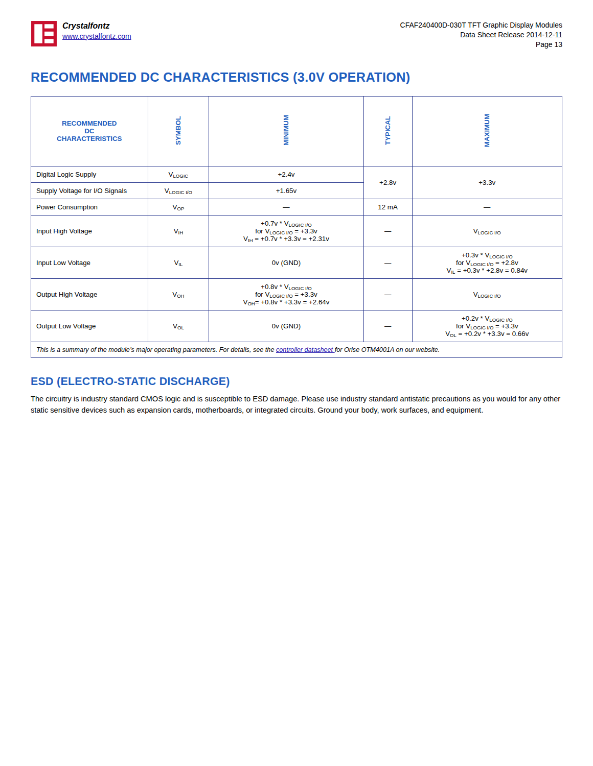Crystalfontz
www.crystalfontz.com
CFAF240400D-030T TFT Graphic Display Modules
Data Sheet Release 2014-12-11
Page 13
RECOMMENDED DC CHARACTERISTICS (3.0V OPERATION)
| RECOMMENDED DC CHARACTERISTICS | SYMBOL | MINIMUM | TYPICAL | MAXIMUM |
| --- | --- | --- | --- | --- |
| Digital Logic Supply | V LOGIC | +2.4v | +2.8v | +3.3v |
| Supply Voltage for I/O Signals | V LOGIC I/O | +1.65v |
| Power Consumption | V OP | — | 12 mA | — |
| Input High Voltage | V IH | +0.7v * V LOGIC I/O for V LOGIC I/O = +3.3v V IH = +0.7v * +3.3v = +2.31v | — | V LOGIC I/O |
| Input Low Voltage | V IL | 0v (GND) | — | +0.3v * V LOGIC I/O for V LOGIC I/O = +2.8v V IL = +0.3v * +2.8v = 0.84v |
| Output High Voltage | V OH | +0.8v * V LOGIC I/O for V LOGIC I/O = +3.3v V OH = +0.8v * +3.3v = +2.64v | — | V LOGIC I/O |
| Output Low Voltage | V OL | 0v (GND) | — | +0.2v * V LOGIC I/O for V LOGIC I/O = +3.3v V OL = +0.2v * +3.3v = 0.66v |
| This is a summary of the module’s major operating parameters. For details, see the controller datasheet for Orise OTM4001A on our website. |
ESD (ELECTRO-STATIC DISCHARGE)
The circuitry is industry standard CMOS logic and is susceptible to ESD damage. Please use industry standard antistatic precautions as you would for any other static sensitive devices such as expansion cards, motherboards, or integrated circuits. Ground your body, work surfaces, and equipment.